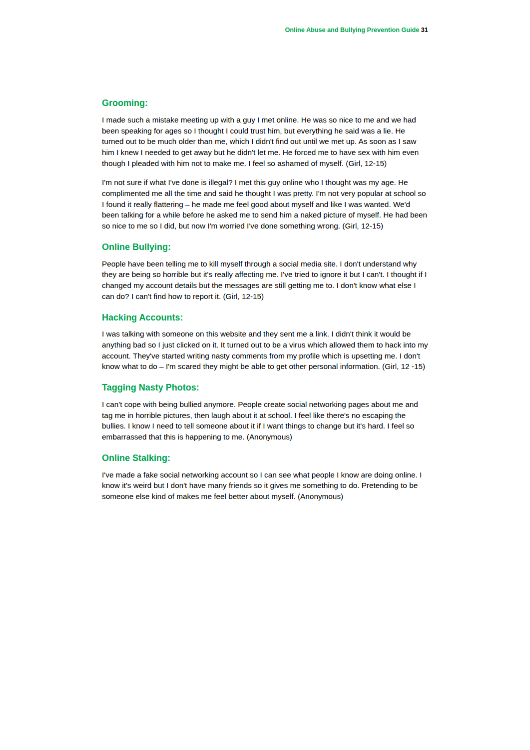Online Abuse and Bullying Prevention Guide 31
Grooming:
I made such a mistake meeting up with a guy I met online. He was so nice to me and we had been speaking for ages so I thought I could trust him, but everything he said was a lie. He turned out to be much older than me, which I didn't find out until we met up. As soon as I saw him I knew I needed to get away but he didn't let me. He forced me to have sex with him even though I pleaded with him not to make me. I feel so ashamed of myself. (Girl, 12-15)
I'm not sure if what I've done is illegal? I met this guy online who I thought was my age. He complimented me all the time and said he thought I was pretty. I'm not very popular at school so I found it really flattering – he made me feel good about myself and like I was wanted. We'd been talking for a while before he asked me to send him a naked picture of myself. He had been so nice to me so I did, but now I'm worried I've done something wrong. (Girl, 12-15)
Online Bullying:
People have been telling me to kill myself through a social media site. I don't understand why they are being so horrible but it's really affecting me. I've tried to ignore it but I can't. I thought if I changed my account details but the messages are still getting me to. I don't know what else I can do? I can't find how to report it. (Girl, 12-15)
Hacking Accounts:
I was talking with someone on this website and they sent me a link. I didn't think it would be anything bad so I just clicked on it. It turned out to be a virus which allowed them to hack into my account. They've started writing nasty comments from my profile which is upsetting me. I don't know what to do – I'm scared they might be able to get other personal information. (Girl, 12 -15)
Tagging Nasty Photos:
I can't cope with being bullied anymore. People create social networking pages about me and tag me in horrible pictures, then laugh about it at school. I feel like there's no escaping the bullies. I know I need to tell someone about it if I want things to change but it's hard. I feel so embarrassed that this is happening to me. (Anonymous)
Online Stalking:
I've made a fake social networking account so I can see what people I know are doing online. I know it's weird but I don't have many friends so it gives me something to do. Pretending to be someone else kind of makes me feel better about myself. (Anonymous)